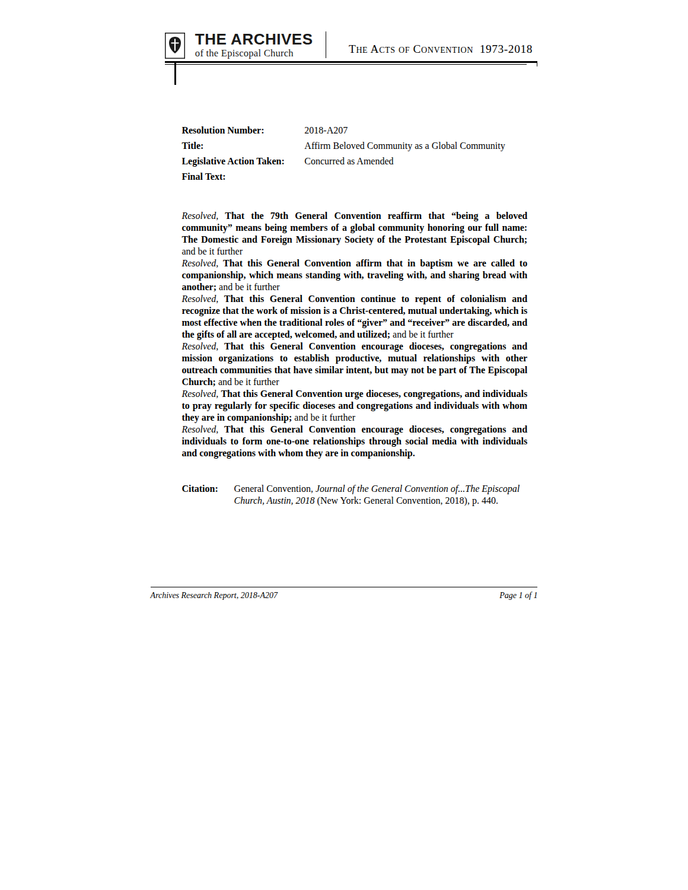THE ARCHIVES
of the Episcopal Church
The Acts of Convention 1973-2018
| Resolution Number: | 2018-A207 |
| Title: | Affirm Beloved Community as a Global Community |
| Legislative Action Taken: | Concurred as Amended |
| Final Text: | |
Resolved, That the 79th General Convention reaffirm that “being a beloved community” means being members of a global community honoring our full name: The Domestic and Foreign Missionary Society of the Protestant Episcopal Church; and be it further
Resolved, That this General Convention affirm that in baptism we are called to companionship, which means standing with, traveling with, and sharing bread with another; and be it further
Resolved, That this General Convention continue to repent of colonialism and recognize that the work of mission is a Christ-centered, mutual undertaking, which is most effective when the traditional roles of “giver” and “receiver” are discarded, and the gifts of all are accepted, welcomed, and utilized; and be it further
Resolved, That this General Convention encourage dioceses, congregations and mission organizations to establish productive, mutual relationships with other outreach communities that have similar intent, but may not be part of The Episcopal Church; and be it further
Resolved, That this General Convention urge dioceses, congregations, and individuals to pray regularly for specific dioceses and congregations and individuals with whom they are in companionship; and be it further
Resolved, That this General Convention encourage dioceses, congregations and individuals to form one-to-one relationships through social media with individuals and congregations with whom they are in companionship.
Citation:
General Convention, Journal of the General Convention of...The Episcopal Church, Austin, 2018 (New York: General Convention, 2018), p. 440.
Archives Research Report, 2018-A207
Page 1 of 1